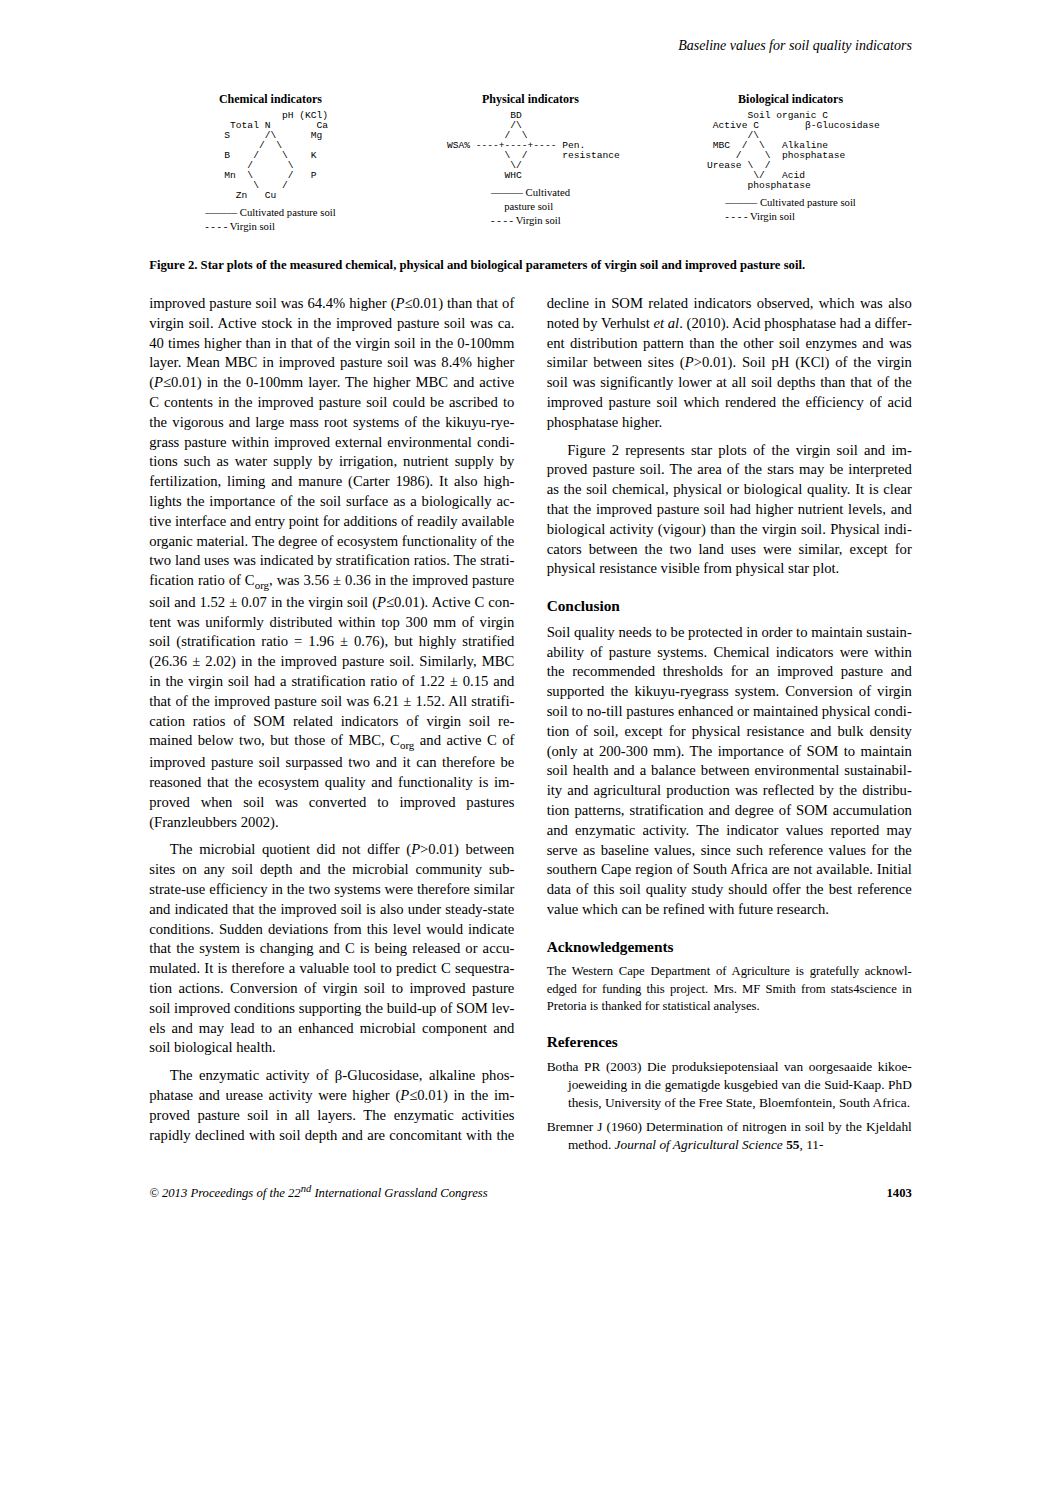Baseline values for soil quality indicators
Chemical indicators
pH (KCl) Total N Ca S /\ Mg / \ B / \ K / \ Mn \ / P \ / Zn Cu
——— Cultivated pasture soil
- - - - Virgin soil
Physical indicators
BD /\ / \ WSA% ----+----+---- Pen. \ / resistance \/ WHC
——— Cultivated
pasture soil
- - - - Virgin soil
Biological indicators
Soil organic C Active C β-Glucosidase /\ MBC / \ Alkaline / \ phosphatase Urease \ / \/ Acid phosphatase
——— Cultivated pasture soil
- - - - Virgin soil
Figure 2. Star plots of the measured chemical, physical and biological parameters of virgin soil and improved pasture soil.
improved pasture soil was 64.4% higher (P≤0.01) than that of virgin soil. Active stock in the improved pasture soil was ca. 40 times higher than in that of the virgin soil in the 0-100mm layer. Mean MBC in improved pasture soil was 8.4% higher (P≤0.01) in the 0-100mm layer. The higher MBC and active C contents in the improved pasture soil could be ascribed to the vigorous and large mass root systems of the kikuyu-ryegrass pasture within improved external environmental conditions such as water supply by irrigation, nutrient supply by fertilization, liming and manure (Carter 1986). It also highlights the importance of the soil surface as a biologically active interface and entry point for additions of readily available organic material. The degree of ecosystem functionality of the two land uses was indicated by stratification ratios. The stratification ratio of Corg, was 3.56 ± 0.36 in the improved pasture soil and 1.52 ± 0.07 in the virgin soil (P≤0.01). Active C content was uniformly distributed within top 300 mm of virgin soil (stratification ratio = 1.96 ± 0.76), but highly stratified (26.36 ± 2.02) in the improved pasture soil. Similarly, MBC in the virgin soil had a stratification ratio of 1.22 ± 0.15 and that of the improved pasture soil was 6.21 ± 1.52. All stratification ratios of SOM related indicators of virgin soil remained below two, but those of MBC, Corg and active C of improved pasture soil surpassed two and it can therefore be reasoned that the ecosystem quality and functionality is improved when soil was converted to improved pastures (Franzleubbers 2002).
The microbial quotient did not differ (P>0.01) between sites on any soil depth and the microbial community substrate-use efficiency in the two systems were therefore similar and indicated that the improved soil is also under steady-state conditions. Sudden deviations from this level would indicate that the system is changing and C is being released or accumulated. It is therefore a valuable tool to predict C sequestration actions. Conversion of virgin soil to improved pasture soil improved conditions supporting the build-up of SOM levels and may lead to an enhanced microbial component and soil biological health.
The enzymatic activity of β-Glucosidase, alkaline phosphatase and urease activity were higher (P≤0.01) in the improved pasture soil in all layers. The enzymatic activities rapidly declined with soil depth and are concomitant with the decline in SOM related indicators observed, which was also noted by Verhulst et al. (2010). Acid phosphatase had a different distribution pattern than the other soil enzymes and was similar between sites (P>0.01). Soil pH (KCl) of the virgin soil was significantly lower at all soil depths than that of the improved pasture soil which rendered the efficiency of acid phosphatase higher.
Figure 2 represents star plots of the virgin soil and improved pasture soil. The area of the stars may be interpreted as the soil chemical, physical or biological quality. It is clear that the improved pasture soil had higher nutrient levels, and biological activity (vigour) than the virgin soil. Physical indicators between the two land uses were similar, except for physical resistance visible from physical star plot.
Conclusion
Soil quality needs to be protected in order to maintain sustainability of pasture systems. Chemical indicators were within the recommended thresholds for an improved pasture and supported the kikuyu-ryegrass system. Conversion of virgin soil to no-till pastures enhanced or maintained physical condition of soil, except for physical resistance and bulk density (only at 200-300 mm). The importance of SOM to maintain soil health and a balance between environmental sustainability and agricultural production was reflected by the distribution patterns, stratification and degree of SOM accumulation and enzymatic activity. The indicator values reported may serve as baseline values, since such reference values for the southern Cape region of South Africa are not available. Initial data of this soil quality study should offer the best reference value which can be refined with future research.
Acknowledgements
The Western Cape Department of Agriculture is gratefully acknowledged for funding this project. Mrs. MF Smith from stats4science in Pretoria is thanked for statistical analyses.
References
Botha PR (2003) Die produksiepotensiaal van oorgesaaide kikoejoeweiding in die gematigde kusgebied van die Suid-Kaap. PhD thesis, University of the Free State, Bloemfontein, South Africa.
Bremner J (1960) Determination of nitrogen in soil by the Kjeldahl method. Journal of Agricultural Science 55, 11-
© 2013 Proceedings of the 22nd International Grassland Congress
1403